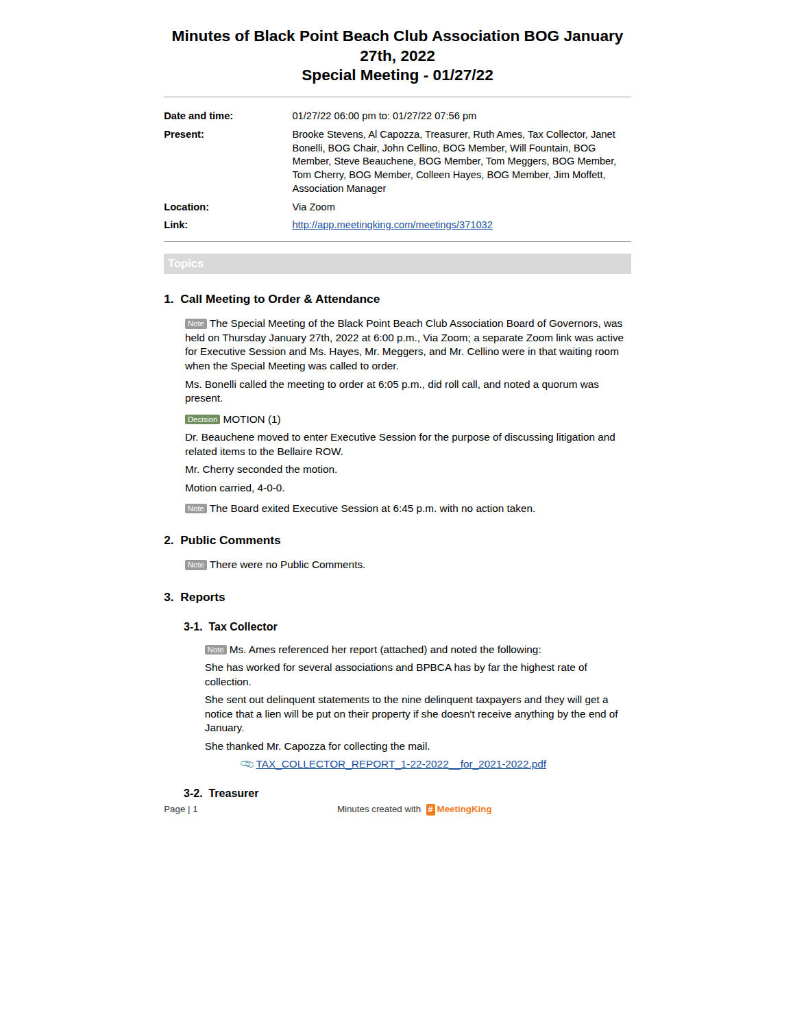Minutes of Black Point Beach Club Association BOG January 27th, 2022
Special Meeting - 01/27/22
| Date and time: | 01/27/22 06:00 pm to: 01/27/22 07:56 pm |
| Present: | Brooke Stevens, Al Capozza, Treasurer, Ruth Ames, Tax Collector, Janet Bonelli, BOG Chair, John Cellino, BOG Member, Will Fountain, BOG Member, Steve Beauchene, BOG Member, Tom Meggers, BOG Member, Tom Cherry, BOG Member, Colleen Hayes, BOG Member, Jim Moffett, Association Manager |
| Location: | Via Zoom |
| Link: | http://app.meetingking.com/meetings/371032 |
Topics
1. Call Meeting to Order & Attendance
Note The Special Meeting of the Black Point Beach Club Association Board of Governors, was held on Thursday January 27th, 2022 at 6:00 p.m., Via Zoom; a separate Zoom link was active for Executive Session and Ms. Hayes, Mr. Meggers, and Mr. Cellino were in that waiting room when the Special Meeting was called to order.
Ms. Bonelli called the meeting to order at 6:05 p.m., did roll call, and noted a quorum was present.
Decision MOTION (1)
Dr. Beauchene moved to enter Executive Session for the purpose of discussing litigation and related items to the Bellaire ROW.
Mr. Cherry seconded the motion.
Motion carried, 4-0-0.
Note The Board exited Executive Session at 6:45 p.m. with no action taken.
2. Public Comments
Note There were no Public Comments.
3. Reports
3-1. Tax Collector
Note Ms. Ames referenced her report (attached) and noted the following:
She has worked for several associations and BPBCA has by far the highest rate of collection.
She sent out delinquent statements to the nine delinquent taxpayers and they will get a notice that a lien will be put on their property if she doesn't receive anything by the end of January.
She thanked Mr. Capozza for collecting the mail.
📎TAX_COLLECTOR_REPORT_1-22-2022__for_2021-2022.pdf
3-2. Treasurer
Page | 1
Minutes created with #MeetingKing